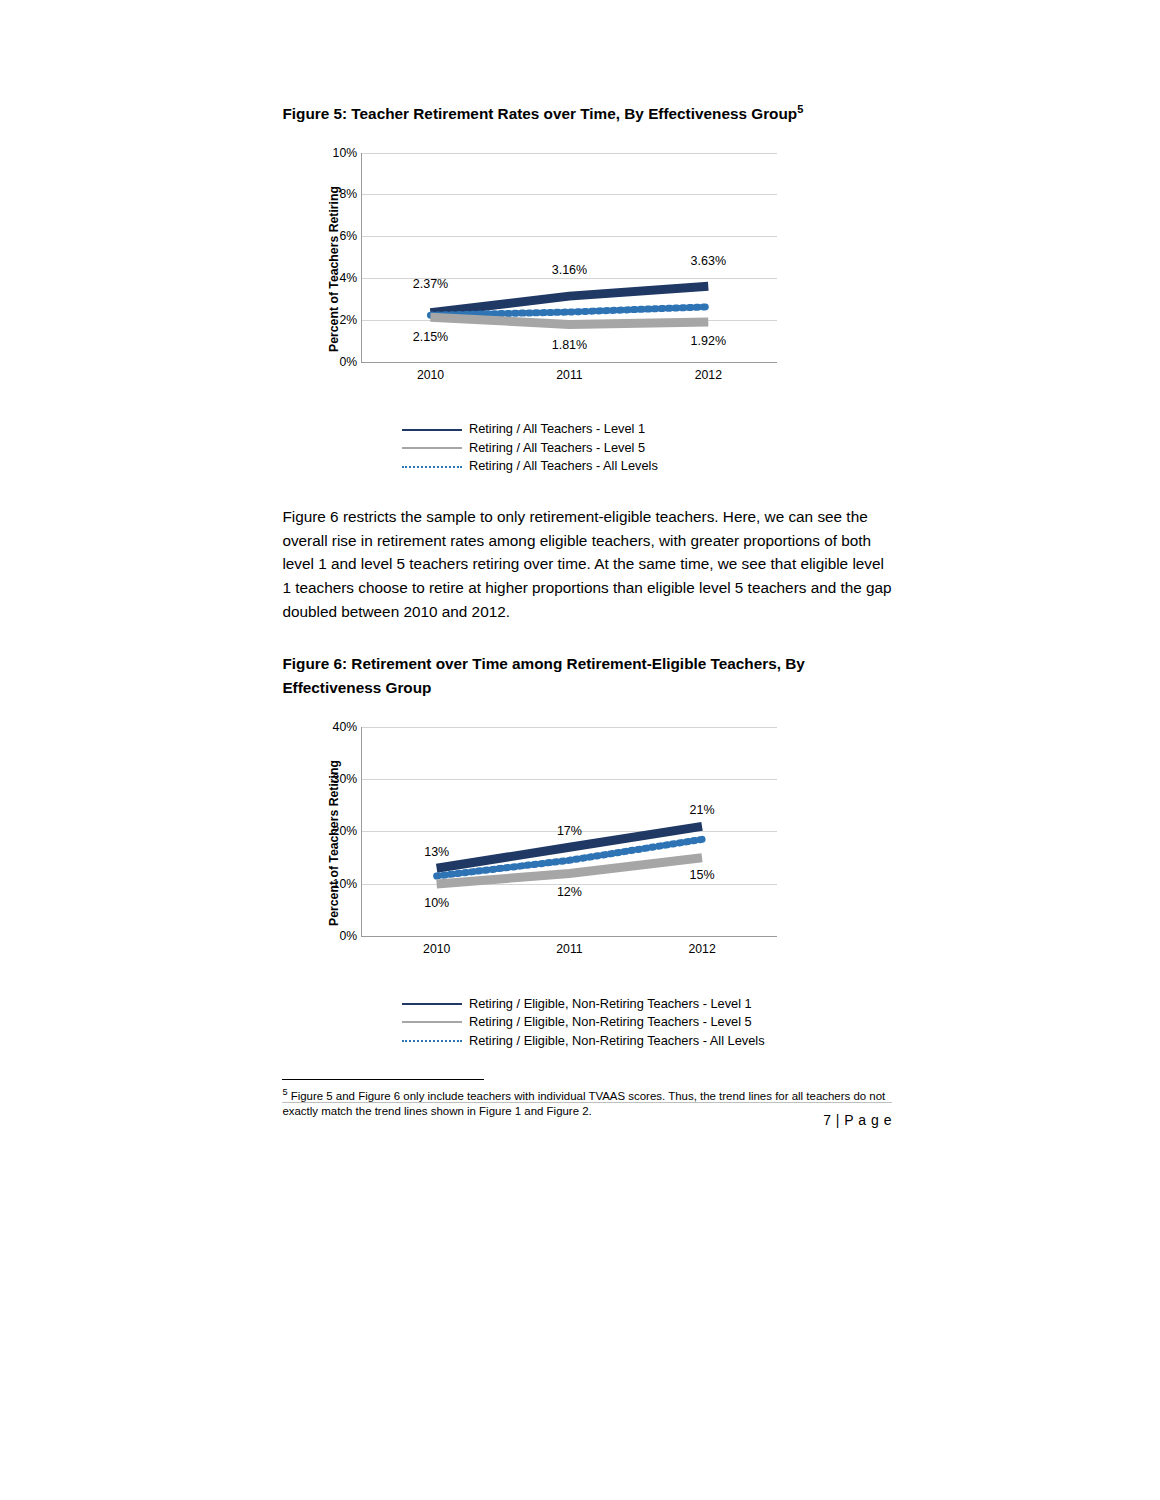Figure 5: Teacher Retirement Rates over Time, By Effectiveness Group5
Percent of Teachers Retiring
0%
2%
4%
6%
8%
10%
2010
2011
2012
Level 1 (navy solid): 2.37 -> 3.16 -> 3.63 (y = 1000 - v/10*1000)
2.37%
3.16%
3.63%
2.15%
1.81%
1.92%
Retiring / All Teachers - Level 1
Retiring / All Teachers - Level 5
Retiring / All Teachers - All Levels
Figure 6 restricts the sample to only retirement-eligible teachers. Here, we can see the overall rise in retirement rates among eligible teachers, with greater proportions of both level 1 and level 5 teachers retiring over time. At the same time, we see that eligible level 1 teachers choose to retire at higher proportions than eligible level 5 teachers and the gap doubled between 2010 and 2012.
Figure 6: Retirement over Time among Retirement-Eligible Teachers, By Effectiveness Group
Percent of Teachers Retiring
0%
10%
20%
30%
40%
2010
2011
2012
Level 1 navy: 13 -> 17 -> 21 (y = 1000 - v/40*1000)
13%
17%
21%
10%
12%
15%
Retiring / Eligible, Non-Retiring Teachers - Level 1
Retiring / Eligible, Non-Retiring Teachers - Level 5
Retiring / Eligible, Non-Retiring Teachers - All Levels
5 Figure 5 and Figure 6 only include teachers with individual TVAAS scores. Thus, the trend lines for all teachers do not exactly match the trend lines shown in Figure 1 and Figure 2.
7 | P a g e